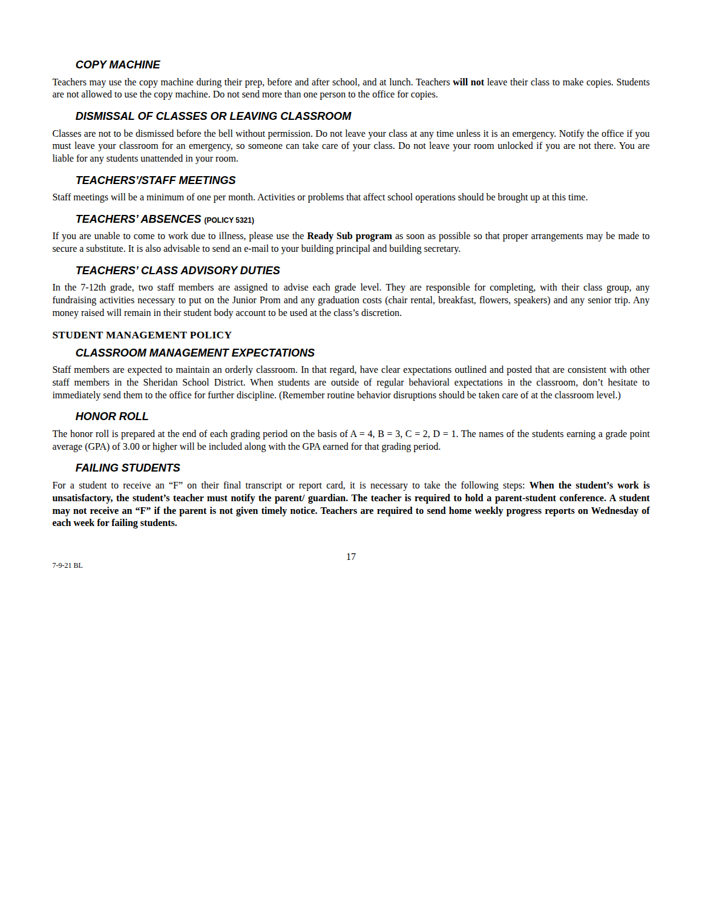COPY MACHINE
Teachers may use the copy machine during their prep, before and after school, and at lunch. Teachers will not leave their class to make copies. Students are not allowed to use the copy machine. Do not send more than one person to the office for copies.
DISMISSAL OF CLASSES OR LEAVING CLASSROOM
Classes are not to be dismissed before the bell without permission. Do not leave your class at any time unless it is an emergency. Notify the office if you must leave your classroom for an emergency, so someone can take care of your class. Do not leave your room unlocked if you are not there. You are liable for any students unattended in your room.
TEACHERS’/STAFF MEETINGS
Staff meetings will be a minimum of one per month. Activities or problems that affect school operations should be brought up at this time.
TEACHERS’ ABSENCES (POLICY 5321)
If you are unable to come to work due to illness, please use the Ready Sub program as soon as possible so that proper arrangements may be made to secure a substitute. It is also advisable to send an e-mail to your building principal and building secretary.
TEACHERS’ CLASS ADVISORY DUTIES
In the 7-12th grade, two staff members are assigned to advise each grade level. They are responsible for completing, with their class group, any fundraising activities necessary to put on the Junior Prom and any graduation costs (chair rental, breakfast, flowers, speakers) and any senior trip. Any money raised will remain in their student body account to be used at the class’s discretion.
STUDENT MANAGEMENT POLICY
CLASSROOM MANAGEMENT EXPECTATIONS
Staff members are expected to maintain an orderly classroom. In that regard, have clear expectations outlined and posted that are consistent with other staff members in the Sheridan School District. When students are outside of regular behavioral expectations in the classroom, don’t hesitate to immediately send them to the office for further discipline. (Remember routine behavior disruptions should be taken care of at the classroom level.)
HONOR ROLL
The honor roll is prepared at the end of each grading period on the basis of A = 4, B = 3, C = 2, D = 1. The names of the students earning a grade point average (GPA) of 3.00 or higher will be included along with the GPA earned for that grading period.
FAILING STUDENTS
For a student to receive an “F” on their final transcript or report card, it is necessary to take the following steps: When the student’s work is unsatisfactory, the student’s teacher must notify the parent/ guardian. The teacher is required to hold a parent-student conference. A student may not receive an “F” if the parent is not given timely notice. Teachers are required to send home weekly progress reports on Wednesday of each week for failing students.
17
7-9-21 BL